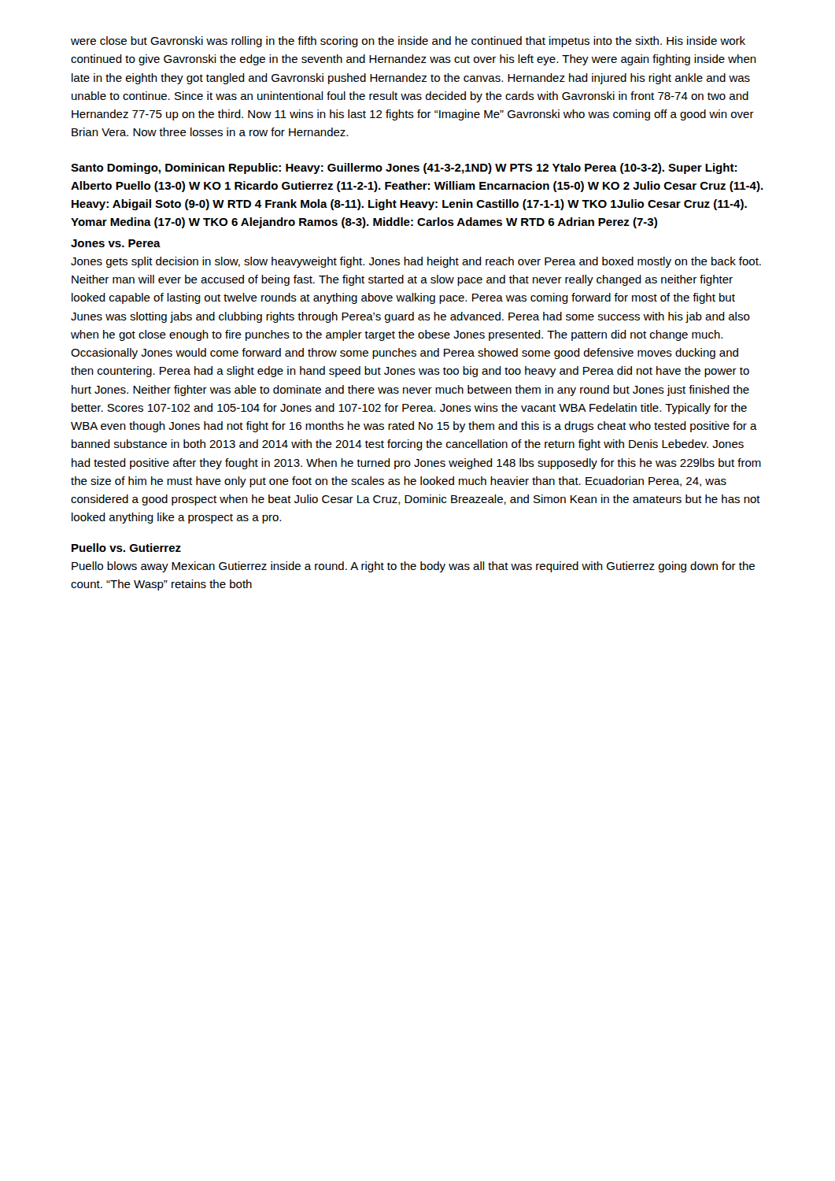were close but Gavronski was rolling in the fifth scoring on the inside and he continued that impetus into the sixth. His inside work continued to give Gavronski the edge in the seventh and Hernandez was cut over his left eye. They were again fighting inside when late in the eighth they got tangled and Gavronski pushed Hernandez to the canvas. Hernandez had injured his right ankle and was unable to continue. Since it was an unintentional foul the result was decided by the cards with Gavronski in front 78-74 on two and Hernandez 77-75 up on the third. Now 11 wins in his last 12 fights for “Imagine Me” Gavronski who was coming off a good win over Brian Vera. Now three losses in a row for Hernandez.
Santo Domingo, Dominican Republic: Heavy: Guillermo Jones (41-3-2,1ND) W PTS 12 Ytalo Perea (10-3-2). Super Light: Alberto Puello (13-0) W KO 1 Ricardo Gutierrez (11-2-1). Feather: William Encarnacion (15-0) W KO 2 Julio Cesar Cruz (11-4). Heavy: Abigail Soto (9-0) W RTD 4 Frank Mola (8-11). Light Heavy: Lenin Castillo (17-1-1) W TKO 1Julio Cesar Cruz (11-4). Yomar Medina (17-0) W TKO 6 Alejandro Ramos (8-3). Middle: Carlos Adames W RTD 6 Adrian Perez (7-3)
Jones vs. Perea
Jones gets split decision in slow, slow heavyweight fight. Jones had height and reach over Perea and boxed mostly on the back foot. Neither man will ever be accused of being fast. The fight started at a slow pace and that never really changed as neither fighter looked capable of lasting out twelve rounds at anything above walking pace. Perea was coming forward for most of the fight but Junes was slotting jabs and clubbing rights through Perea’s guard as he advanced. Perea had some success with his jab and also when he got close enough to fire punches to the ampler target the obese Jones presented. The pattern did not change much. Occasionally Jones would come forward and throw some punches and Perea showed some good defensive moves ducking and then countering. Perea had a slight edge in hand speed but Jones was too big and too heavy and Perea did not have the power to hurt Jones. Neither fighter was able to dominate and there was never much between them in any round but Jones just finished the better. Scores 107-102 and 105-104 for Jones and 107-102 for Perea. Jones wins the vacant WBA Fedelatin title. Typically for the WBA even though Jones had not fight for 16 months he was rated No 15 by them and this is a drugs cheat who tested positive for a banned substance in both 2013 and 2014 with the 2014 test forcing the cancellation of the return fight with Denis Lebedev. Jones had tested positive after they fought in 2013. When he turned pro Jones weighed 148 lbs supposedly for this he was 229lbs but from the size of him he must have only put one foot on the scales as he looked much heavier than that. Ecuadorian Perea, 24, was considered a good prospect when he beat Julio Cesar La Cruz, Dominic Breazeale, and Simon Kean in the amateurs but he has not looked anything like a prospect as a pro.
Puello vs. Gutierrez
Puello blows away Mexican Gutierrez inside a round. A right to the body was all that was required with Gutierrez going down for the count. “The Wasp” retains the both